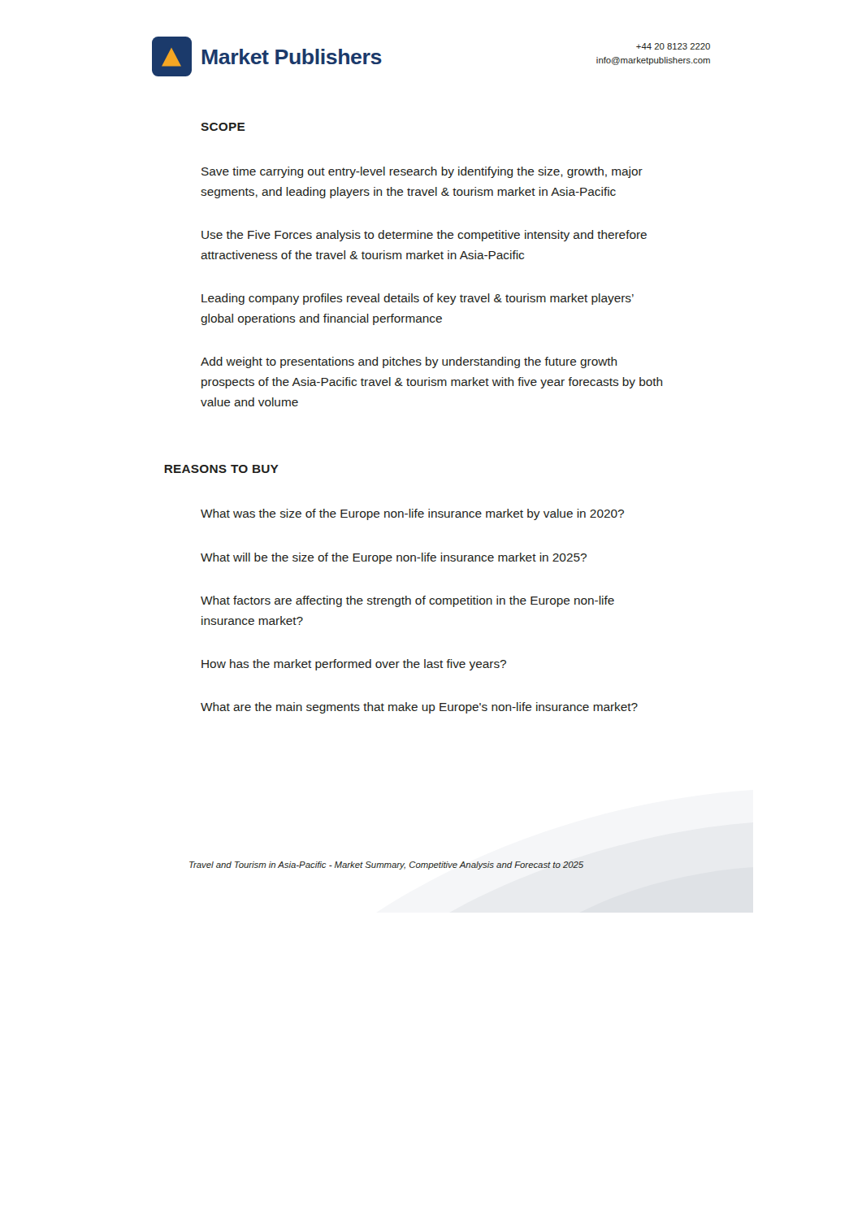Market Publishers
+44 20 8123 2220
info@marketpublishers.com
SCOPE
Save time carrying out entry-level research by identifying the size, growth, major segments, and leading players in the travel & tourism market in Asia-Pacific
Use the Five Forces analysis to determine the competitive intensity and therefore attractiveness of the travel & tourism market in Asia-Pacific
Leading company profiles reveal details of key travel & tourism market players’ global operations and financial performance
Add weight to presentations and pitches by understanding the future growth prospects of the Asia-Pacific travel & tourism market with five year forecasts by both value and volume
REASONS TO BUY
What was the size of the Europe non-life insurance market by value in 2020?
What will be the size of the Europe non-life insurance market in 2025?
What factors are affecting the strength of competition in the Europe non-life insurance market?
How has the market performed over the last five years?
What are the main segments that make up Europe's non-life insurance market?
Travel and Tourism in Asia-Pacific - Market Summary, Competitive Analysis and Forecast to 2025